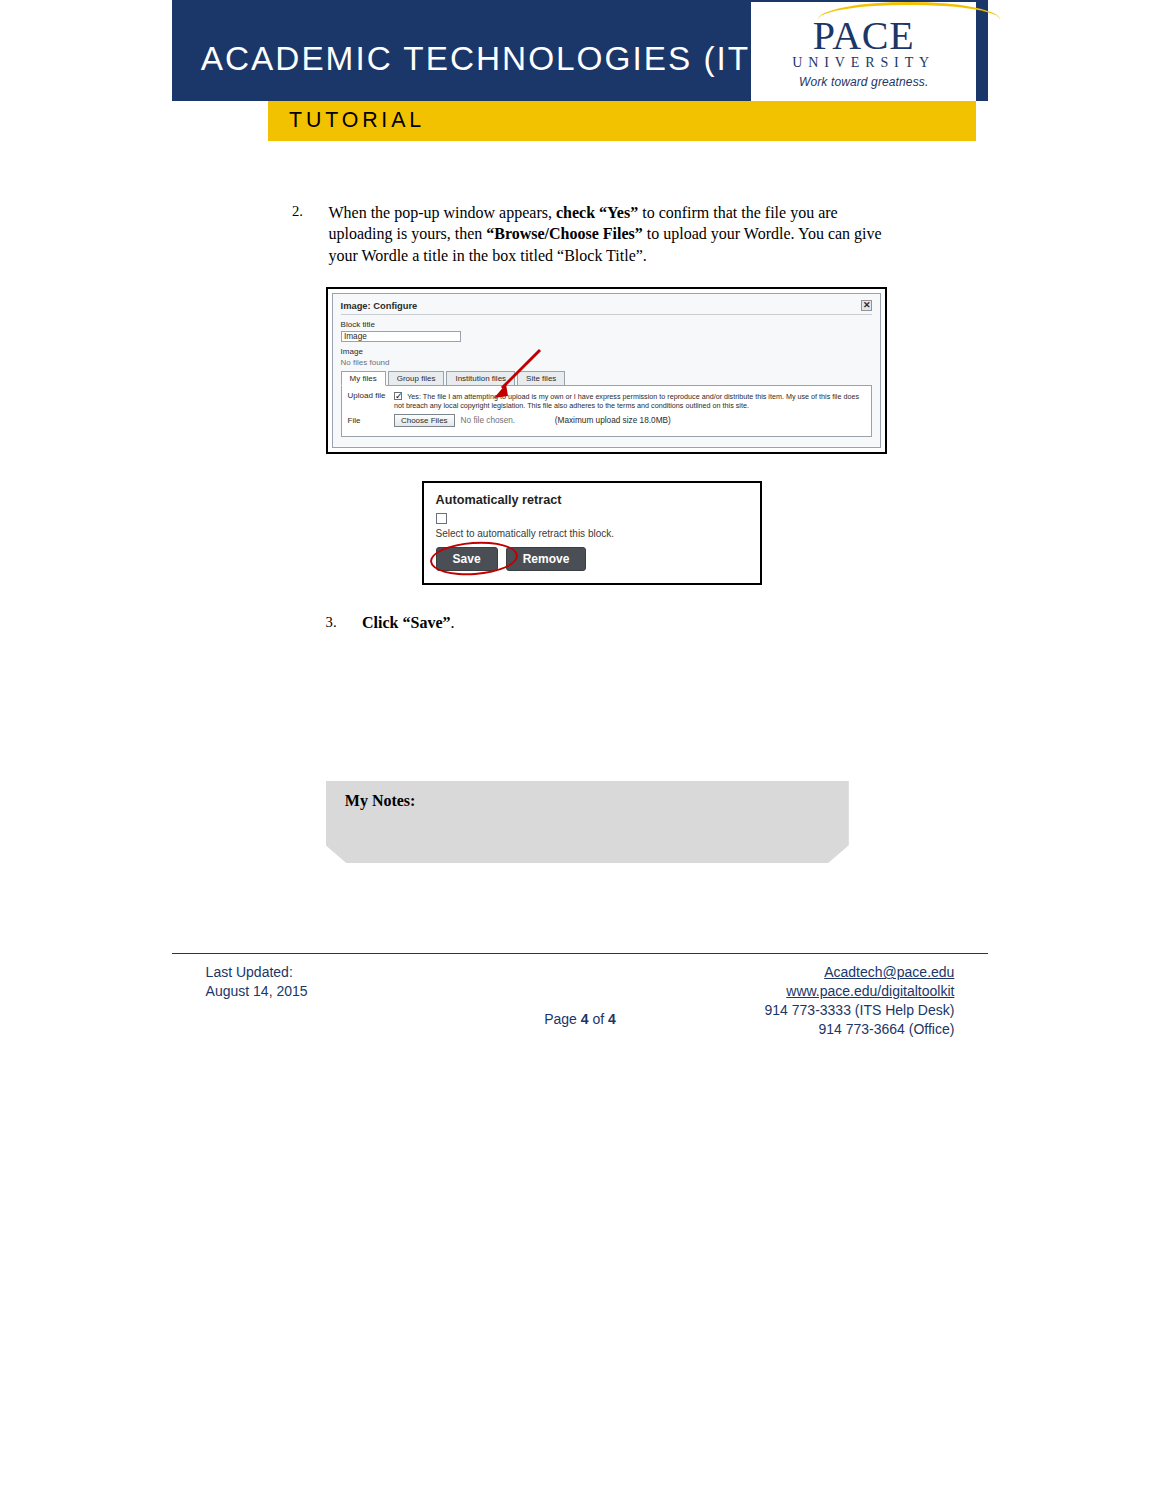ACADEMIC TECHNOLOGIES (ITS)
PACE
UNIVERSITY
Work toward greatness.
TUTORIAL
2. When the pop-up window appears, check “Yes” to confirm that the file you are uploading is yours, then “Browse/Choose Files” to upload your Wordle. You can give your Wordle a title in the box titled “Block Title”.
Image: Configure ✕
Block title
Image
Image
No files found
My files
Group files
Institution files
Site files
Upload file
Yes: The file I am attempting to upload is my own or I have express permission to reproduce and/or distribute this item. My use of this file does not breach any local copyright legislation. This file also adheres to the terms and conditions outlined on this site.
File
Choose Files No file chosen. (Maximum upload size 18.0MB)
Automatically retract
Select to automatically retract this block.
Save Remove
3. Click “Save”.
My Notes:
Last Updated:
August 14, 2015
Acadtech@pace.edu
www.pace.edu/digitaltoolkit
914 773-3333 (ITS Help Desk)
914 773-3664 (Office)
Page 4 of 4